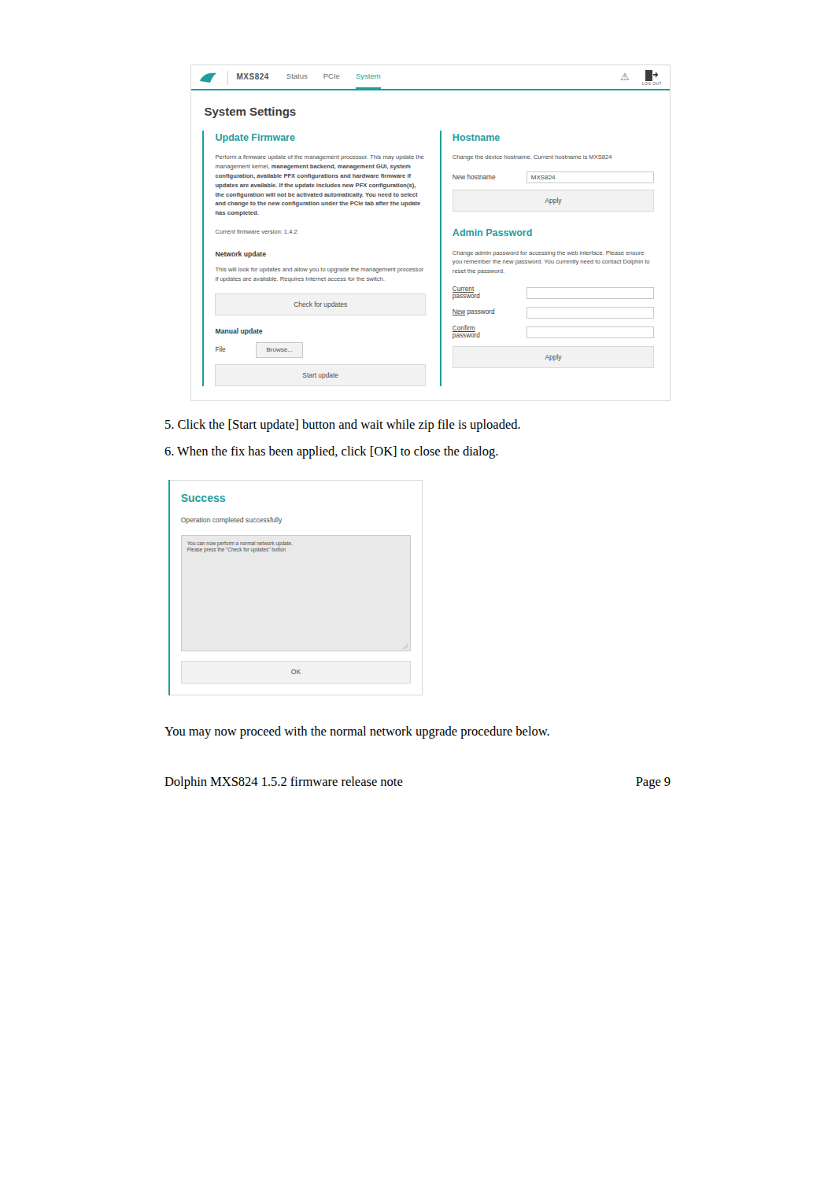MXS824
Status PCIe System
⚠
LOG OUT
System Settings
Update Firmware
Perform a firmware update of the management processor. This may update the management kernel, management backend, management GUI, system configuration, available PFX configurations and hardware firmware if updates are available. If the update includes new PFX configuration(s), the configuration will not be activated automatically. You need to select and change to the new configuration under the PCIe tab after the update has completed.
Current firmware version: 1.4.2
Network update
This will look for updates and allow you to upgrade the management processor if updates are available. Requires Internet access for the switch.
Check for updates
Manual update
File
Browse...
Start update
Hostname
Change the device hostname. Current hostname is MXS824
New hostname
MXS824
Apply
Admin Password
Change admin password for accessing the web interface. Please ensure you remember the new password. You currently need to contact Dolphin to reset the password.
Current
password
New password
Confirm
password
Apply
5. Click the [Start update] button and wait while zip file is uploaded.
6. When the fix has been applied, click [OK] to close the dialog.
Success
Operation completed successfully
You can now perform a normal network update.
Please press the "Check for updates" button
OK
You may now proceed with the normal network upgrade procedure below.
Dolphin MXS824 1.5.2 firmware release note
Page 9